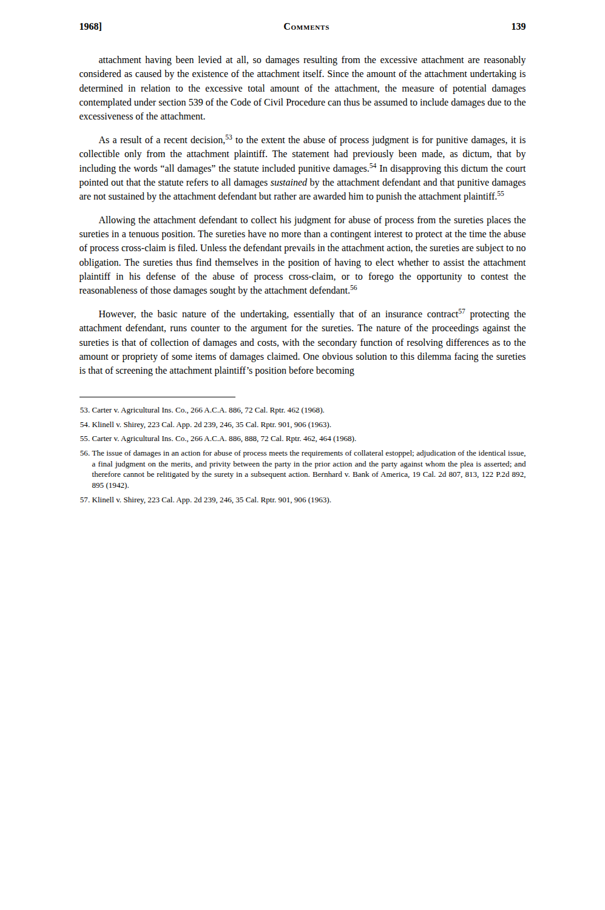1968] Comments 139
attachment having been levied at all, so damages resulting from the excessive attachment are reasonably considered as caused by the existence of the attachment itself. Since the amount of the attachment undertaking is determined in relation to the excessive total amount of the attachment, the measure of potential damages contemplated under section 539 of the Code of Civil Procedure can thus be assumed to include damages due to the excessiveness of the attachment.
As a result of a recent decision,53 to the extent the abuse of process judgment is for punitive damages, it is collectible only from the attachment plaintiff. The statement had previously been made, as dictum, that by including the words “all damages” the statute included punitive damages.54 In disapproving this dictum the court pointed out that the statute refers to all damages sustained by the attachment defendant and that punitive damages are not sustained by the attachment defendant but rather are awarded him to punish the attachment plaintiff.55
Allowing the attachment defendant to collect his judgment for abuse of process from the sureties places the sureties in a tenuous position. The sureties have no more than a contingent interest to protect at the time the abuse of process cross-claim is filed. Unless the defendant prevails in the attachment action, the sureties are subject to no obligation. The sureties thus find themselves in the position of having to elect whether to assist the attachment plaintiff in his defense of the abuse of process cross-claim, or to forego the opportunity to contest the reasonableness of those damages sought by the attachment defendant.56
However, the basic nature of the undertaking, essentially that of an insurance contract57 protecting the attachment defendant, runs counter to the argument for the sureties. The nature of the proceedings against the sureties is that of collection of damages and costs, with the secondary function of resolving differences as to the amount or propriety of some items of damages claimed. One obvious solution to this dilemma facing the sureties is that of screening the attachment plaintiff’s position before becoming
Carter v. Agricultural Ins. Co., 266 A.C.A. 886, 72 Cal. Rptr. 462 (1968).
Klinell v. Shirey, 223 Cal. App. 2d 239, 246, 35 Cal. Rptr. 901, 906 (1963).
Carter v. Agricultural Ins. Co., 266 A.C.A. 886, 888, 72 Cal. Rptr. 462, 464 (1968).
The issue of damages in an action for abuse of process meets the requirements of collateral estoppel; adjudication of the identical issue, a final judgment on the merits, and privity between the party in the prior action and the party against whom the plea is asserted; and therefore cannot be relitigated by the surety in a subsequent action. Bernhard v. Bank of America, 19 Cal. 2d 807, 813, 122 P.2d 892, 895 (1942).
Klinell v. Shirey, 223 Cal. App. 2d 239, 246, 35 Cal. Rptr. 901, 906 (1963).